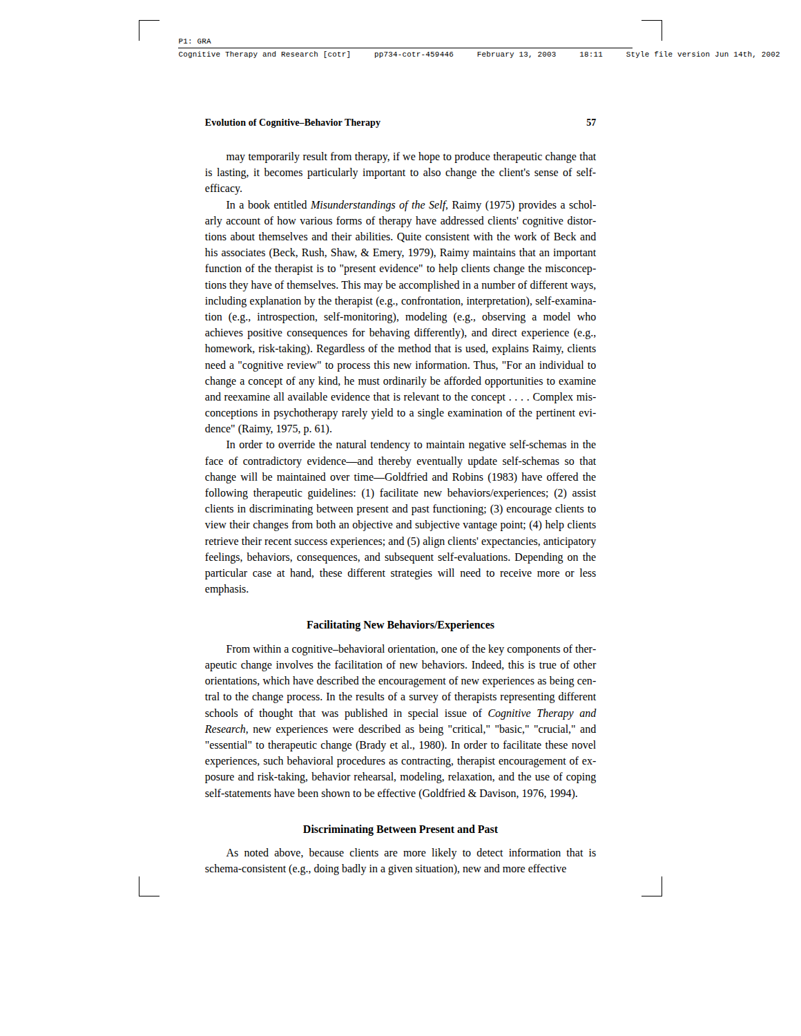P1: GRA
Cognitive Therapy and Research [cotr] pp734-cotr-459446 February 13, 2003 18:11 Style file version Jun 14th, 2002
Evolution of Cognitive–Behavior Therapy 57
may temporarily result from therapy, if we hope to produce therapeutic change that is lasting, it becomes particularly important to also change the client's sense of self-efficacy.
In a book entitled Misunderstandings of the Self, Raimy (1975) provides a scholarly account of how various forms of therapy have addressed clients' cognitive distortions about themselves and their abilities. Quite consistent with the work of Beck and his associates (Beck, Rush, Shaw, & Emery, 1979), Raimy maintains that an important function of the therapist is to "present evidence" to help clients change the misconceptions they have of themselves. This may be accomplished in a number of different ways, including explanation by the therapist (e.g., confrontation, interpretation), self-examination (e.g., introspection, self-monitoring), modeling (e.g., observing a model who achieves positive consequences for behaving differently), and direct experience (e.g., homework, risk-taking). Regardless of the method that is used, explains Raimy, clients need a "cognitive review" to process this new information. Thus, "For an individual to change a concept of any kind, he must ordinarily be afforded opportunities to examine and reexamine all available evidence that is relevant to the concept . . . . Complex misconceptions in psychotherapy rarely yield to a single examination of the pertinent evidence" (Raimy, 1975, p. 61).
In order to override the natural tendency to maintain negative self-schemas in the face of contradictory evidence—and thereby eventually update self-schemas so that change will be maintained over time—Goldfried and Robins (1983) have offered the following therapeutic guidelines: (1) facilitate new behaviors/experiences; (2) assist clients in discriminating between present and past functioning; (3) encourage clients to view their changes from both an objective and subjective vantage point; (4) help clients retrieve their recent success experiences; and (5) align clients' expectancies, anticipatory feelings, behaviors, consequences, and subsequent self-evaluations. Depending on the particular case at hand, these different strategies will need to receive more or less emphasis.
Facilitating New Behaviors/Experiences
From within a cognitive–behavioral orientation, one of the key components of therapeutic change involves the facilitation of new behaviors. Indeed, this is true of other orientations, which have described the encouragement of new experiences as being central to the change process. In the results of a survey of therapists representing different schools of thought that was published in special issue of Cognitive Therapy and Research, new experiences were described as being "critical," "basic," "crucial," and "essential" to therapeutic change (Brady et al., 1980). In order to facilitate these novel experiences, such behavioral procedures as contracting, therapist encouragement of exposure and risk-taking, behavior rehearsal, modeling, relaxation, and the use of coping self-statements have been shown to be effective (Goldfried & Davison, 1976, 1994).
Discriminating Between Present and Past
As noted above, because clients are more likely to detect information that is schema-consistent (e.g., doing badly in a given situation), new and more effective